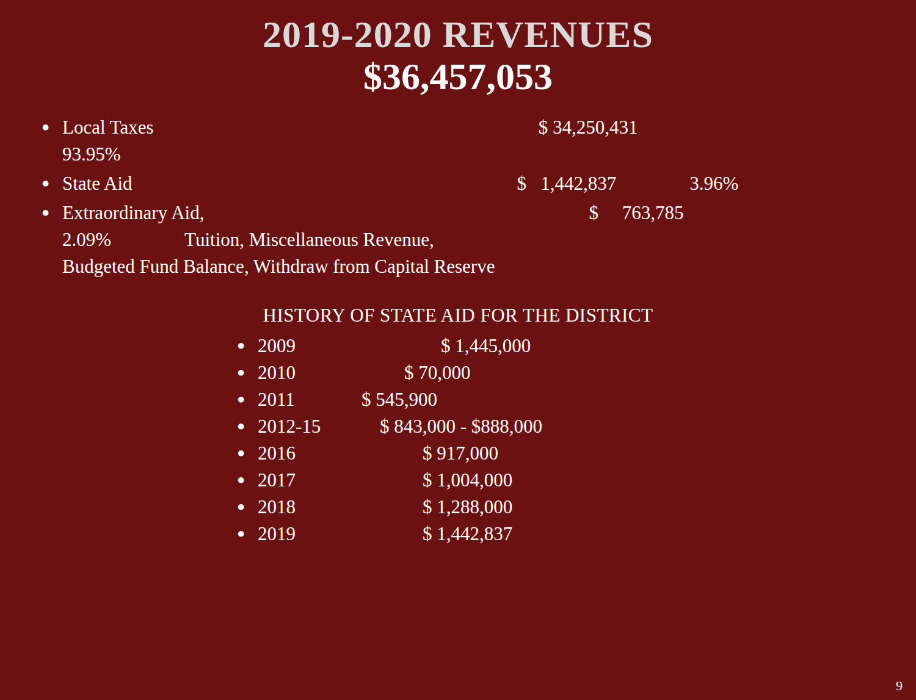2019-2020 Revenues$36,457,053
Local Taxes $ 34,250,431
93.95%
State Aid $ 1,442,837 3.96%
Extraordinary Aid, $ 763,785
2.09% Tuition, Miscellaneous Revenue,
Budgeted Fund Balance, Withdraw from Capital Reserve
History of State Aid for the District
2009$ 1,445,000
2010$ 70,000
2011$ 545,900
2012-15$ 843,000 - $888,000
2016$ 917,000
2017$ 1,004,000
2018$ 1,288,000
2019$ 1,442,837
9